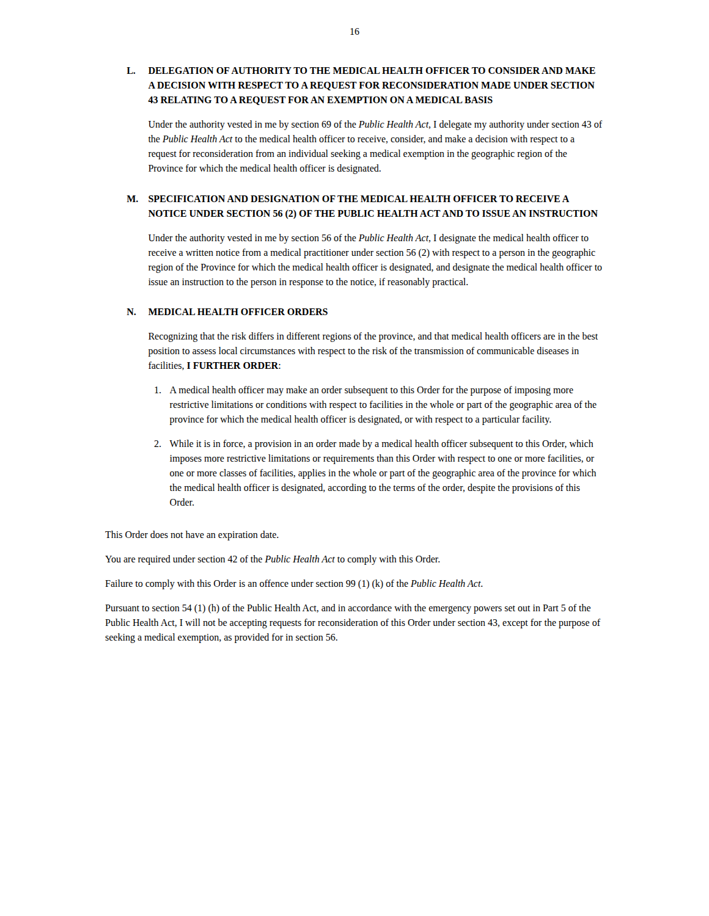16
L. Delegation of authority to the medical health officer to consider and make a decision with respect to a request for reconsideration made under section 43 relating to a request for an exemption on a medical basis
Under the authority vested in me by section 69 of the Public Health Act, I delegate my authority under section 43 of the Public Health Act to the medical health officer to receive, consider, and make a decision with respect to a request for reconsideration from an individual seeking a medical exemption in the geographic region of the Province for which the medical health officer is designated.
M. Specification and designation of the medical health officer to receive a notice under section 56 (2) of the Public Health Act and to issue an instruction
Under the authority vested in me by section 56 of the Public Health Act, I designate the medical health officer to receive a written notice from a medical practitioner under section 56 (2) with respect to a person in the geographic region of the Province for which the medical health officer is designated, and designate the medical health officer to issue an instruction to the person in response to the notice, if reasonably practical.
N. Medical health officer orders
Recognizing that the risk differs in different regions of the province, and that medical health officers are in the best position to assess local circumstances with respect to the risk of the transmission of communicable diseases in facilities, I FURTHER ORDER:
A medical health officer may make an order subsequent to this Order for the purpose of imposing more restrictive limitations or conditions with respect to facilities in the whole or part of the geographic area of the province for which the medical health officer is designated, or with respect to a particular facility.
While it is in force, a provision in an order made by a medical health officer subsequent to this Order, which imposes more restrictive limitations or requirements than this Order with respect to one or more facilities, or one or more classes of facilities, applies in the whole or part of the geographic area of the province for which the medical health officer is designated, according to the terms of the order, despite the provisions of this Order.
This Order does not have an expiration date.
You are required under section 42 of the Public Health Act to comply with this Order.
Failure to comply with this Order is an offence under section 99 (1) (k) of the Public Health Act.
Pursuant to section 54 (1) (h) of the Public Health Act, and in accordance with the emergency powers set out in Part 5 of the Public Health Act, I will not be accepting requests for reconsideration of this Order under section 43, except for the purpose of seeking a medical exemption, as provided for in section 56.